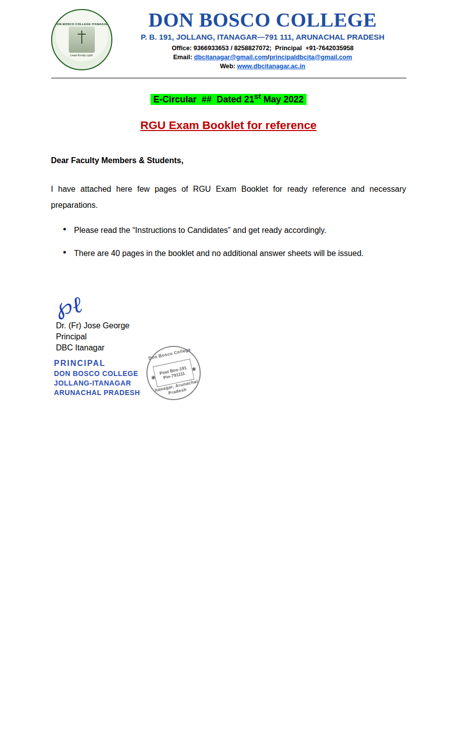Don Bosco College Itanagar
Lead Kindly Light
Don Bosco College
P. B. 191, JOLLANG, ITANAGAR—791 111, ARUNACHAL PRADESH
Office: 9366933653 / 8258827072; Principal +91-7642035958
Email: dbcitanagar@gmail.com/principaldbcita@gmail.com
Web: www.dbcitanagar.ac.in
E-Circular ## Dated 21st May 2022
RGU Exam Booklet for reference
Dear Faculty Members & Students,
I have attached here few pages of RGU Exam Booklet for ready reference and necessary preparations.
Please read the “Instructions to Candidates” and get ready accordingly.
There are 40 pages in the booklet and no additional answer sheets will be issued.
℘ℓ
Dr. (Fr) Jose George
Principal
DBC Itanagar
Principal
Don Bosco College
Jollang-Itanagar
Arunachal Pradesh
Don Bosco College
✱ ✱
Post Box-191 Pin-791111
Itanagar, Arunachal Pradesh